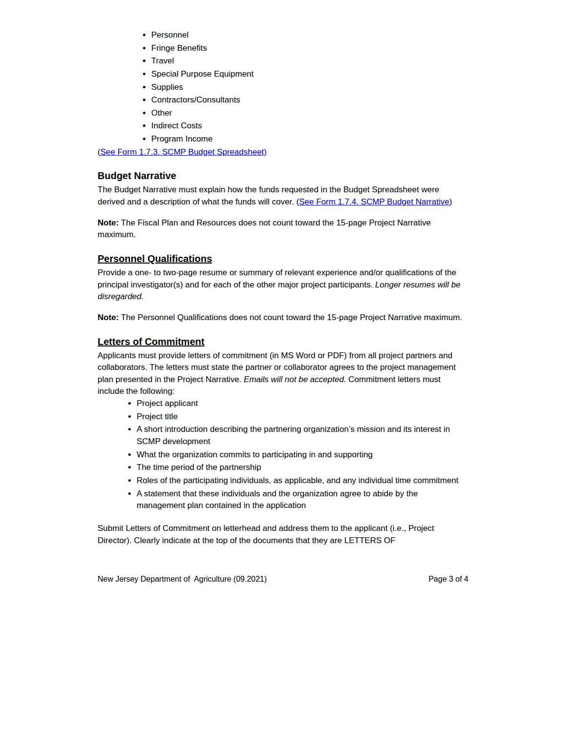Personnel
Fringe Benefits
Travel
Special Purpose Equipment
Supplies
Contractors/Consultants
Other
Indirect Costs
Program Income
(See Form 1.7.3. SCMP Budget Spreadsheet)
Budget Narrative
The Budget Narrative must explain how the funds requested in the Budget Spreadsheet were derived and a description of what the funds will cover. (See Form 1.7.4. SCMP Budget Narrative)
Note: The Fiscal Plan and Resources does not count toward the 15-page Project Narrative maximum.
Personnel Qualifications
Provide a one- to two-page resume or summary of relevant experience and/or qualifications of the principal investigator(s) and for each of the other major project participants. Longer resumes will be disregarded.
Note: The Personnel Qualifications does not count toward the 15-page Project Narrative maximum.
Letters of Commitment
Applicants must provide letters of commitment (in MS Word or PDF) from all project partners and collaborators. The letters must state the partner or collaborator agrees to the project management plan presented in the Project Narrative. Emails will not be accepted. Commitment letters must include the following:
Project applicant
Project title
A short introduction describing the partnering organization’s mission and its interest in SCMP development
What the organization commits to participating in and supporting
The time period of the partnership
Roles of the participating individuals, as applicable, and any individual time commitment
A statement that these individuals and the organization agree to abide by the management plan contained in the application
Submit Letters of Commitment on letterhead and address them to the applicant (i.e., Project Director). Clearly indicate at the top of the documents that they are LETTERS OF
New Jersey Department of Agriculture (09.2021) Page 3 of 4